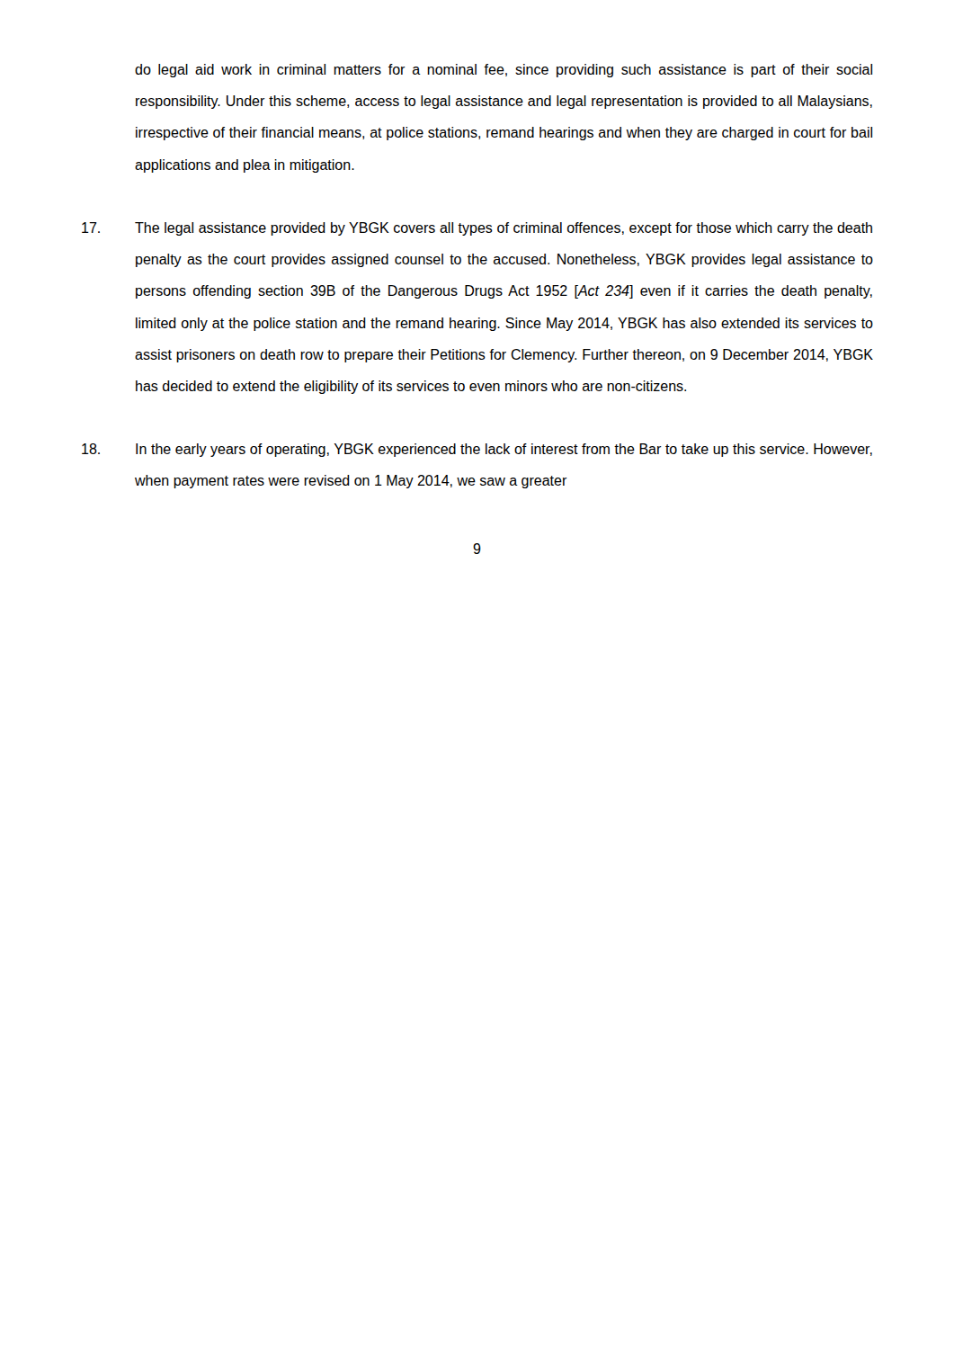do legal aid work in criminal matters for a nominal fee, since providing such assistance is part of their social responsibility. Under this scheme, access to legal assistance and legal representation is provided to all Malaysians, irrespective of their financial means, at police stations, remand hearings and when they are charged in court for bail applications and plea in mitigation.
17.
The legal assistance provided by YBGK covers all types of criminal offences, except for those which carry the death penalty as the court provides assigned counsel to the accused. Nonetheless, YBGK provides legal assistance to persons offending section 39B of the Dangerous Drugs Act 1952 [Act 234] even if it carries the death penalty, limited only at the police station and the remand hearing. Since May 2014, YBGK has also extended its services to assist prisoners on death row to prepare their Petitions for Clemency. Further thereon, on 9 December 2014, YBGK has decided to extend the eligibility of its services to even minors who are non-citizens.
18.
In the early years of operating, YBGK experienced the lack of interest from the Bar to take up this service. However, when payment rates were revised on 1 May 2014, we saw a greater
9